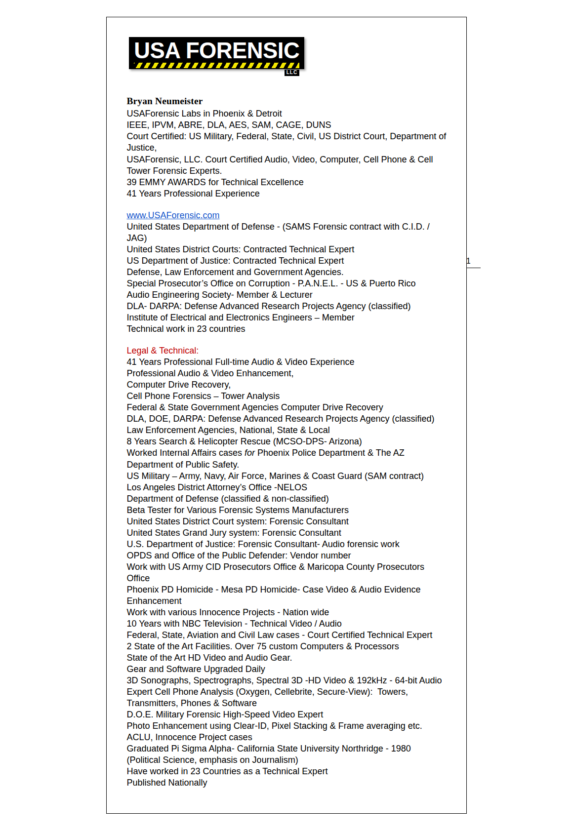USA FORENSIC
LLC
Bryan Neumeister
USAForensic Labs in Phoenix & Detroit
IEEE, IPVM, ABRE, DLA, AES, SAM, CAGE, DUNS
Court Certified: US Military, Federal, State, Civil, US District Court, Department of Justice,
USAForensic, LLC. Court Certified Audio, Video, Computer, Cell Phone & Cell Tower Forensic Experts.
39 EMMY AWARDS for Technical Excellence
41 Years Professional Experience
www.USAForensic.com
United States Department of Defense - (SAMS Forensic contract with C.I.D. / JAG)
United States District Courts: Contracted Technical Expert
US Department of Justice: Contracted Technical Expert
Defense, Law Enforcement and Government Agencies.
Special Prosecutor’s Office on Corruption - P.A.N.E.L. - US & Puerto Rico
Audio Engineering Society- Member & Lecturer
DLA- DARPA: Defense Advanced Research Projects Agency (classified)
Institute of Electrical and Electronics Engineers – Member
Technical work in 23 countries
Legal & Technical:
41 Years Professional Full-time Audio & Video Experience
Professional Audio & Video Enhancement,
Computer Drive Recovery,
Cell Phone Forensics – Tower Analysis
Federal & State Government Agencies Computer Drive Recovery
DLA, DOE, DARPA: Defense Advanced Research Projects Agency (classified)
Law Enforcement Agencies, National, State & Local
8 Years Search & Helicopter Rescue (MCSO-DPS- Arizona)
Worked Internal Affairs cases for Phoenix Police Department & The AZ Department of Public Safety.
US Military – Army, Navy, Air Force, Marines & Coast Guard (SAM contract)
Los Angeles District Attorney’s Office -NELOS
Department of Defense (classified & non-classified)
Beta Tester for Various Forensic Systems Manufacturers
United States District Court system: Forensic Consultant
United States Grand Jury system: Forensic Consultant
U.S. Department of Justice: Forensic Consultant- Audio forensic work
OPDS and Office of the Public Defender: Vendor number
Work with US Army CID Prosecutors Office & Maricopa County Prosecutors Office
Phoenix PD Homicide - Mesa PD Homicide- Case Video & Audio Evidence Enhancement
Work with various Innocence Projects - Nation wide
10 Years with NBC Television - Technical Video / Audio
Federal, State, Aviation and Civil Law cases - Court Certified Technical Expert
2 State of the Art Facilities. Over 75 custom Computers & Processors
State of the Art HD Video and Audio Gear.
Gear and Software Upgraded Daily
3D Sonographs, Spectrographs, Spectral 3D -HD Video & 192kHz - 64-bit Audio
Expert Cell Phone Analysis (Oxygen, Cellebrite, Secure-View): Towers, Transmitters, Phones & Software
D.O.E. Military Forensic High-Speed Video Expert
Photo Enhancement using Clear-ID, Pixel Stacking & Frame averaging etc.
ACLU, Innocence Project cases
Graduated Pi Sigma Alpha- California State University Northridge - 1980 (Political Science, emphasis on Journalism)
Have worked in 23 Countries as a Technical Expert
Published Nationally
1